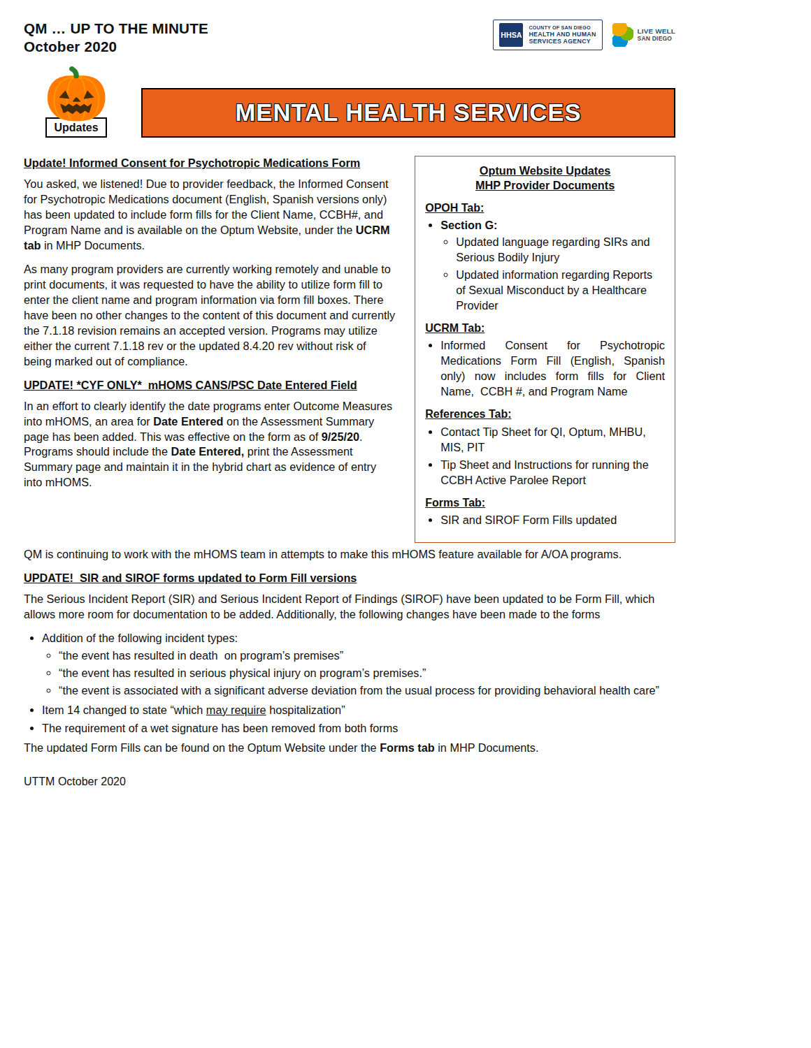QM … UP TO THE MINUTE
October 2020
HHSA
COUNTY OF SAN DIEGO HEALTH AND HUMAN
SERVICES AGENCY
LIVE WELL SAN DIEGO
🎃
Updates
MENTAL HEALTH SERVICES
Update! Informed Consent for Psychotropic Medications Form
You asked, we listened! Due to provider feedback, the Informed Consent for Psychotropic Medications document (English, Spanish versions only) has been updated to include form fills for the Client Name, CCBH#, and Program Name and is available on the Optum Website, under the UCRM tab in MHP Documents.
As many program providers are currently working remotely and unable to print documents, it was requested to have the ability to utilize form fill to enter the client name and program information via form fill boxes. There have been no other changes to the content of this document and currently the 7.1.18 revision remains an accepted version. Programs may utilize either the current 7.1.18 rev or the updated 8.4.20 rev without risk of being marked out of compliance.
UPDATE! *CYF ONLY* mHOMS CANS/PSC Date Entered Field
In an effort to clearly identify the date programs enter Outcome Measures into mHOMS, an area for Date Entered on the Assessment Summary page has been added. This was effective on the form as of 9/25/20. Programs should include the Date Entered, print the Assessment Summary page and maintain it in the hybrid chart as evidence of entry into mHOMS.
Optum Website Updates
MHP Provider Documents
OPOH Tab:
Section G:
Updated language regarding SIRs and Serious Bodily Injury
Updated information regarding Reports of Sexual Misconduct by a Healthcare Provider
UCRM Tab:
Informed Consent for Psychotropic Medications Form Fill (English, Spanish only) now includes form fills for Client Name, CCBH #, and Program Name
References Tab:
Contact Tip Sheet for QI, Optum, MHBU, MIS, PIT
Tip Sheet and Instructions for running the CCBH Active Parolee Report
Forms Tab:
SIR and SIROF Form Fills updated
QM is continuing to work with the mHOMS team in attempts to make this mHOMS feature available for A/OA programs.
UPDATE! SIR and SIROF forms updated to Form Fill versions
The Serious Incident Report (SIR) and Serious Incident Report of Findings (SIROF) have been updated to be Form Fill, which allows more room for documentation to be added. Additionally, the following changes have been made to the forms
Addition of the following incident types:
“the event has resulted in death on program’s premises”
“the event has resulted in serious physical injury on program’s premises.”
“the event is associated with a significant adverse deviation from the usual process for providing behavioral health care”
Item 14 changed to state “which may require hospitalization”
The requirement of a wet signature has been removed from both forms
The updated Form Fills can be found on the Optum Website under the Forms tab in MHP Documents.
UTTM October 2020